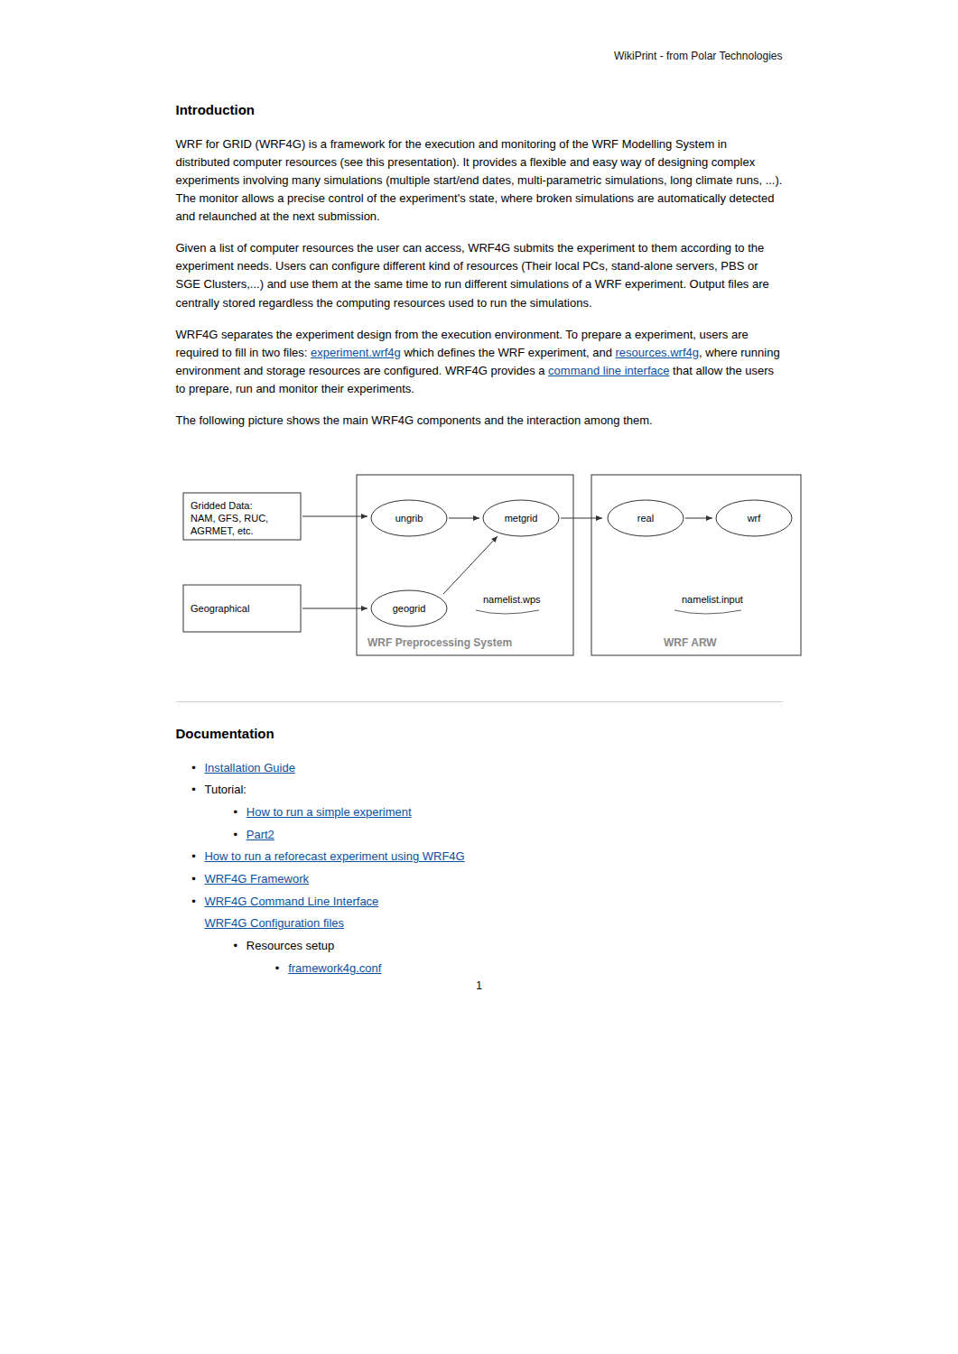WikiPrint - from Polar Technologies
Introduction
WRF for GRID (WRF4G) is a framework for the execution and monitoring of the WRF Modelling System in distributed computer resources (see this presentation). It provides a flexible and easy way of designing complex experiments involving many simulations (multiple start/end dates, multi-parametric simulations, long climate runs, ...). The monitor allows a precise control of the experiment's state, where broken simulations are automatically detected and relaunched at the next submission.
Given a list of computer resources the user can access, WRF4G submits the experiment to them according to the experiment needs. Users can configure different kind of resources (Their local PCs, stand-alone servers, PBS or SGE Clusters,...) and use them at the same time to run different simulations of a WRF experiment. Output files are centrally stored regardless the computing resources used to run the simulations.
WRF4G separates the experiment design from the execution environment. To prepare a experiment, users are required to fill in two files: experiment.wrf4g which defines the WRF experiment, and resources.wrf4g, where running environment and storage resources are configured. WRF4G provides a command line interface that allow the users to prepare, run and monitor their experiments.
The following picture shows the main WRF4G components and the interaction among them.
Gridded Data: NAM, GFS, RUC, AGRMET, etc. Geographical WRF Preprocessing System WRF ARW ungrib metgrid geogrid real wrf namelist.wps namelist.input
Documentation
Installation Guide
Tutorial:
How to run a simple experiment
Part2
How to run a reforecast experiment using WRF4G
WRF4G Framework
WRF4G Command Line Interface
WRF4G Configuration files
Resources setup
framework4g.conf
1